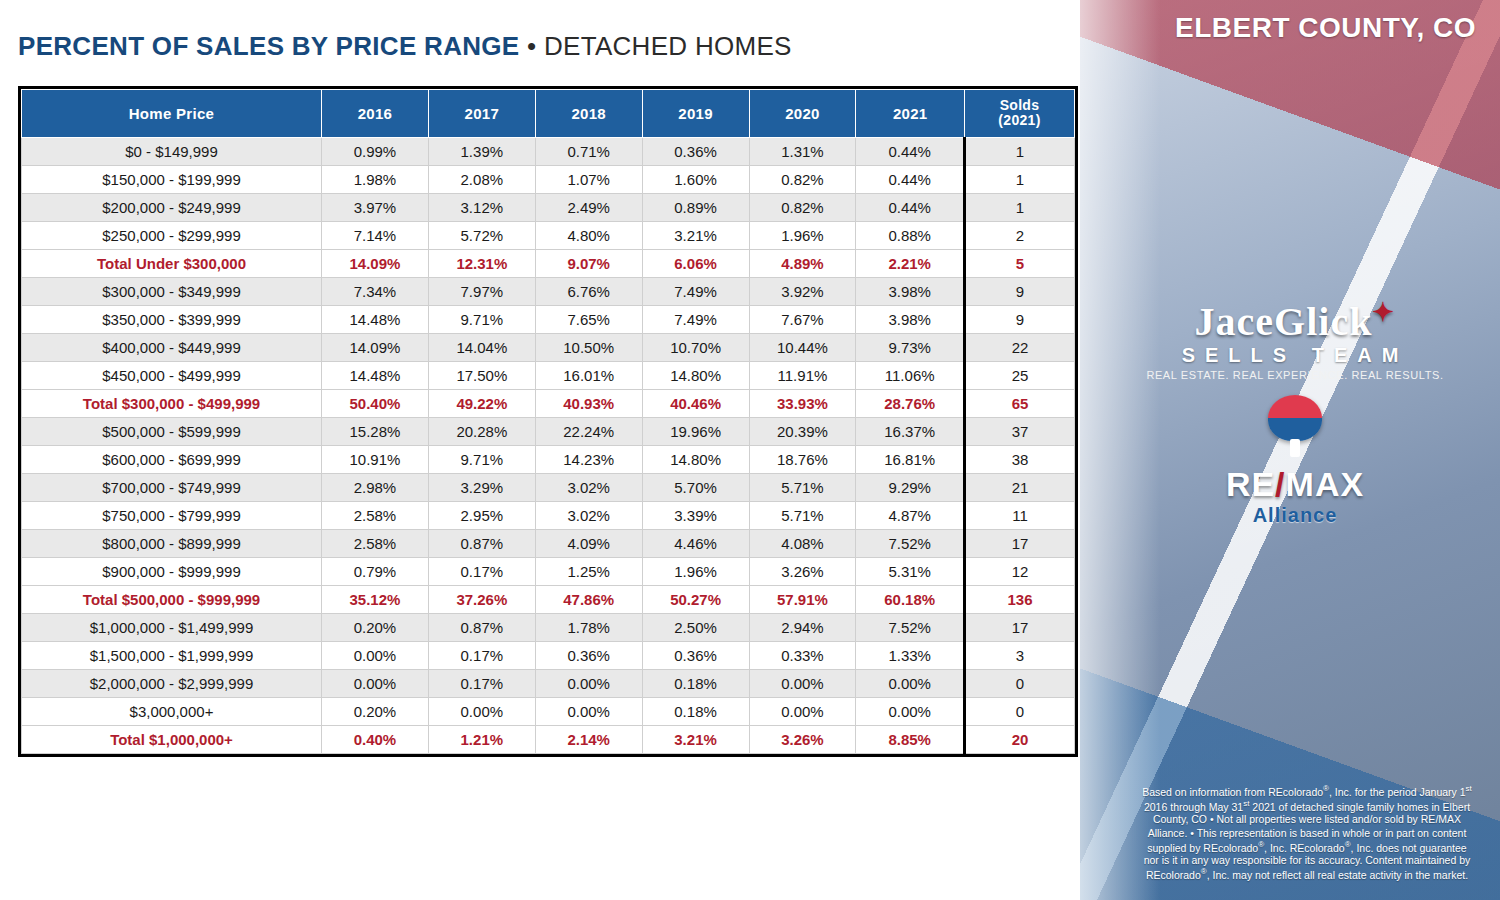Elbert County, CO
Percent of Sales by Price Range • Detached Homes
| Home Price | 2016 | 2017 | 2018 | 2019 | 2020 | 2021 | Solds (2021) |
| --- | --- | --- | --- | --- | --- | --- | --- |
| $0 - $149,999 | 0.99% | 1.39% | 0.71% | 0.36% | 1.31% | 0.44% | 1 |
| $150,000 - $199,999 | 1.98% | 2.08% | 1.07% | 1.60% | 0.82% | 0.44% | 1 |
| $200,000 - $249,999 | 3.97% | 3.12% | 2.49% | 0.89% | 0.82% | 0.44% | 1 |
| $250,000 - $299,999 | 7.14% | 5.72% | 4.80% | 3.21% | 1.96% | 0.88% | 2 |
| Total Under $300,000 | 14.09% | 12.31% | 9.07% | 6.06% | 4.89% | 2.21% | 5 |
| $300,000 - $349,999 | 7.34% | 7.97% | 6.76% | 7.49% | 3.92% | 3.98% | 9 |
| $350,000 - $399,999 | 14.48% | 9.71% | 7.65% | 7.49% | 7.67% | 3.98% | 9 |
| $400,000 - $449,999 | 14.09% | 14.04% | 10.50% | 10.70% | 10.44% | 9.73% | 22 |
| $450,000 - $499,999 | 14.48% | 17.50% | 16.01% | 14.80% | 11.91% | 11.06% | 25 |
| Total $300,000 - $499,999 | 50.40% | 49.22% | 40.93% | 40.46% | 33.93% | 28.76% | 65 |
| $500,000 - $599,999 | 15.28% | 20.28% | 22.24% | 19.96% | 20.39% | 16.37% | 37 |
| $600,000 - $699,999 | 10.91% | 9.71% | 14.23% | 14.80% | 18.76% | 16.81% | 38 |
| $700,000 - $749,999 | 2.98% | 3.29% | 3.02% | 5.70% | 5.71% | 9.29% | 21 |
| $750,000 - $799,999 | 2.58% | 2.95% | 3.02% | 3.39% | 5.71% | 4.87% | 11 |
| $800,000 - $899,999 | 2.58% | 0.87% | 4.09% | 4.46% | 4.08% | 7.52% | 17 |
| $900,000 - $999,999 | 0.79% | 0.17% | 1.25% | 1.96% | 3.26% | 5.31% | 12 |
| Total $500,000 - $999,999 | 35.12% | 37.26% | 47.86% | 50.27% | 57.91% | 60.18% | 136 |
| $1,000,000 - $1,499,999 | 0.20% | 0.87% | 1.78% | 2.50% | 2.94% | 7.52% | 17 |
| $1,500,000 - $1,999,999 | 0.00% | 0.17% | 0.36% | 0.36% | 0.33% | 1.33% | 3 |
| $2,000,000 - $2,999,999 | 0.00% | 0.17% | 0.00% | 0.18% | 0.00% | 0.00% | 0 |
| $3,000,000+ | 0.20% | 0.00% | 0.00% | 0.18% | 0.00% | 0.00% | 0 |
| Total $1,000,000+ | 0.40% | 1.21% | 2.14% | 3.21% | 3.26% | 8.85% | 20 |
Jace Glick✦
SELLS TEAM
Real Estate. Real Experience. Real Results.
RE/MAX
Alliance
Based on information from REcolorado®, Inc. for the period January 1st 2016 through May 31st 2021 of detached single family homes in Elbert County, CO • Not all properties were listed and/or sold by RE/MAX Alliance. • This representation is based in whole or in part on content supplied by REcolorado®, Inc. REcolorado®, Inc. does not guarantee nor is it in any way responsible for its accuracy. Content maintained by REcolorado®, Inc. may not reflect all real estate activity in the market.